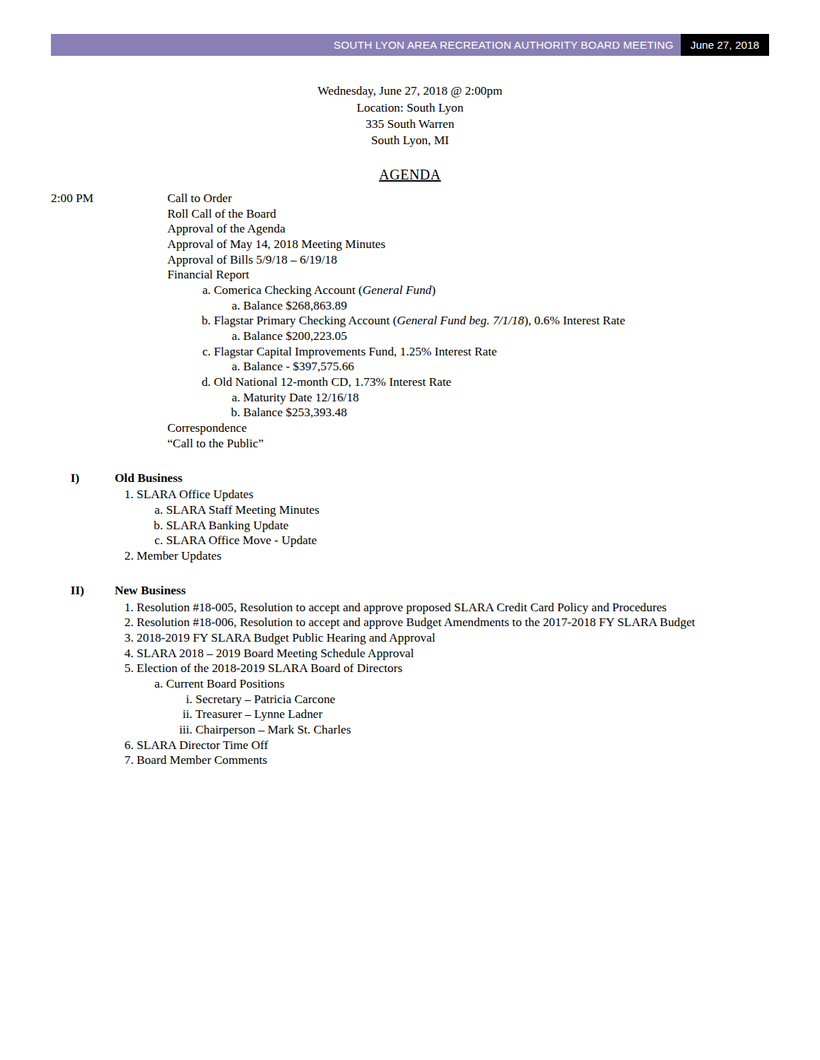SOUTH LYON AREA RECREATION AUTHORITY BOARD MEETING
June 27, 2018
Wednesday, June 27, 2018 @ 2:00pm
Location: South Lyon
335 South Warren
South Lyon, MI
AGENDA
2:00 PM
Call to Order
Roll Call of the Board
Approval of the Agenda
Approval of May 14, 2018 Meeting Minutes
Approval of Bills 5/9/18 – 6/19/18
Financial Report
Comerica Checking Account (General Fund)
Balance $268,863.89
Flagstar Primary Checking Account (General Fund beg. 7/1/18), 0.6% Interest Rate
Balance $200,223.05
Flagstar Capital Improvements Fund, 1.25% Interest Rate
Balance - $397,575.66
Old National 12-month CD, 1.73% Interest Rate
Maturity Date 12/16/18
Balance $253,393.48
Correspondence
“Call to the Public”
I)
Old Business
SLARA Office Updates
SLARA Staff Meeting Minutes
SLARA Banking Update
SLARA Office Move - Update
Member Updates
II)
New Business
Resolution #18-005, Resolution to accept and approve proposed SLARA Credit Card Policy and Procedures
Resolution #18-006, Resolution to accept and approve Budget Amendments to the 2017-2018 FY SLARA Budget
2018-2019 FY SLARA Budget Public Hearing and Approval
SLARA 2018 – 2019 Board Meeting Schedule Approval
Election of the 2018-2019 SLARA Board of Directors
Current Board Positions
Secretary – Patricia Carcone
Treasurer – Lynne Ladner
Chairperson – Mark St. Charles
SLARA Director Time Off
Board Member Comments